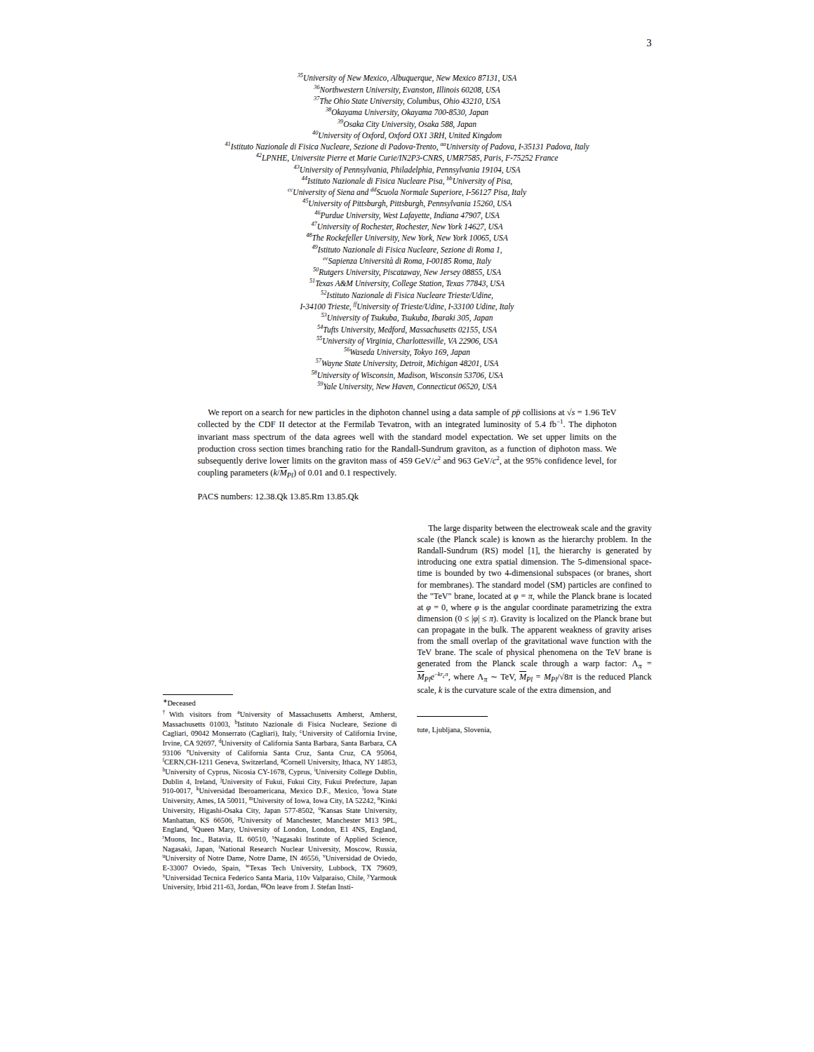3
35University of New Mexico, Albuquerque, New Mexico 87131, USA
36Northwestern University, Evanston, Illinois 60208, USA
37The Ohio State University, Columbus, Ohio 43210, USA
38Okayama University, Okayama 700-8530, Japan
39Osaka City University, Osaka 588, Japan
40University of Oxford, Oxford OX1 3RH, United Kingdom
41Istituto Nazionale di Fisica Nucleare, Sezione di Padova-Trento, aaUniversity of Padova, I-35131 Padova, Italy
42LPNHE, Universite Pierre et Marie Curie/IN2P3-CNRS, UMR7585, Paris, F-75252 France
43University of Pennsylvania, Philadelphia, Pennsylvania 19104, USA
44Istituto Nazionale di Fisica Nucleare Pisa, bbUniversity of Pisa,
ccUniversity of Siena and ddScuola Normale Superiore, I-56127 Pisa, Italy
45University of Pittsburgh, Pittsburgh, Pennsylvania 15260, USA
46Purdue University, West Lafayette, Indiana 47907, USA
47University of Rochester, Rochester, New York 14627, USA
48The Rockefeller University, New York, New York 10065, USA
49Istituto Nazionale di Fisica Nucleare, Sezione di Roma 1,
eeSapienza Università di Roma, I-00185 Roma, Italy
50Rutgers University, Piscataway, New Jersey 08855, USA
51Texas A&M University, College Station, Texas 77843, USA
52Istituto Nazionale di Fisica Nucleare Trieste/Udine,
I-34100 Trieste, ffUniversity of Trieste/Udine, I-33100 Udine, Italy
53University of Tsukuba, Tsukuba, Ibaraki 305, Japan
54Tufts University, Medford, Massachusetts 02155, USA
55University of Virginia, Charlottesville, VA 22906, USA
56Waseda University, Tokyo 169, Japan
57Wayne State University, Detroit, Michigan 48201, USA
58University of Wisconsin, Madison, Wisconsin 53706, USA
59Yale University, New Haven, Connecticut 06520, USA
We report on a search for new particles in the diphoton channel using a data sample of pp̄ collisions at √s = 1.96 TeV collected by the CDF II detector at the Fermilab Tevatron, with an integrated luminosity of 5.4 fb−1. The diphoton invariant mass spectrum of the data agrees well with the standard model expectation. We set upper limits on the production cross section times branching ratio for the Randall-Sundrum graviton, as a function of diphoton mass. We subsequently derive lower limits on the graviton mass of 459 GeV/c2 and 963 GeV/c2, at the 95% confidence level, for coupling parameters (k/MPl) of 0.01 and 0.1 respectively.
PACS numbers: 12.38.Qk 13.85.Rm 13.85.Qk
∗Deceased
†With visitors from aUniversity of Massachusetts Amherst, Amherst, Massachusetts 01003, bIstituto Nazionale di Fisica Nucleare, Sezione di Cagliari, 09042 Monserrato (Cagliari), Italy, cUniversity of California Irvine, Irvine, CA 92697, dUniversity of California Santa Barbara, Santa Barbara, CA 93106 eUniversity of California Santa Cruz, Santa Cruz, CA 95064, fCERN,CH-1211 Geneva, Switzerland, gCornell University, Ithaca, NY 14853, hUniversity of Cyprus, Nicosia CY-1678, Cyprus, iUniversity College Dublin, Dublin 4, Ireland, jUniversity of Fukui, Fukui City, Fukui Prefecture, Japan 910-0017, kUniversidad Iberoamericana, Mexico D.F., Mexico, lIowa State University, Ames, IA 50011, mUniversity of Iowa, Iowa City, IA 52242, nKinki University, Higashi-Osaka City, Japan 577-8502, oKansas State University, Manhattan, KS 66506, pUniversity of Manchester, Manchester M13 9PL, England, qQueen Mary, University of London, London, E1 4NS, England, rMuons, Inc., Batavia, IL 60510, sNagasaki Institute of Applied Science, Nagasaki, Japan, tNational Research Nuclear University, Moscow, Russia, uUniversity of Notre Dame, Notre Dame, IN 46556, vUniversidad de Oviedo, E-33007 Oviedo, Spain, wTexas Tech University, Lubbock, TX 79609, xUniversidad Tecnica Federico Santa Maria, 110v Valparaiso, Chile, yYarmouk University, Irbid 211-63, Jordan, ggOn leave from J. Stefan Insti-
The large disparity between the electroweak scale and the gravity scale (the Planck scale) is known as the hierarchy problem. In the Randall-Sundrum (RS) model [1], the hierarchy is generated by introducing one extra spatial dimension. The 5-dimensional space-time is bounded by two 4-dimensional subspaces (or branes, short for membranes). The standard model (SM) particles are confined to the "TeV" brane, located at φ = π, while the Planck brane is located at φ = 0, where φ is the angular coordinate parametrizing the extra dimension (0 ≤ |φ| ≤ π). Gravity is localized on the Planck brane but can propagate in the bulk. The apparent weakness of gravity arises from the small overlap of the gravitational wave function with the TeV brane. The scale of physical phenomena on the TeV brane is generated from the Planck scale through a warp factor: Λπ = MPle−krcπ, where Λπ ∼ TeV, MPl = MPl/√8π is the reduced Planck scale, k is the curvature scale of the extra dimension, and
tute, Ljubljana, Slovenia,